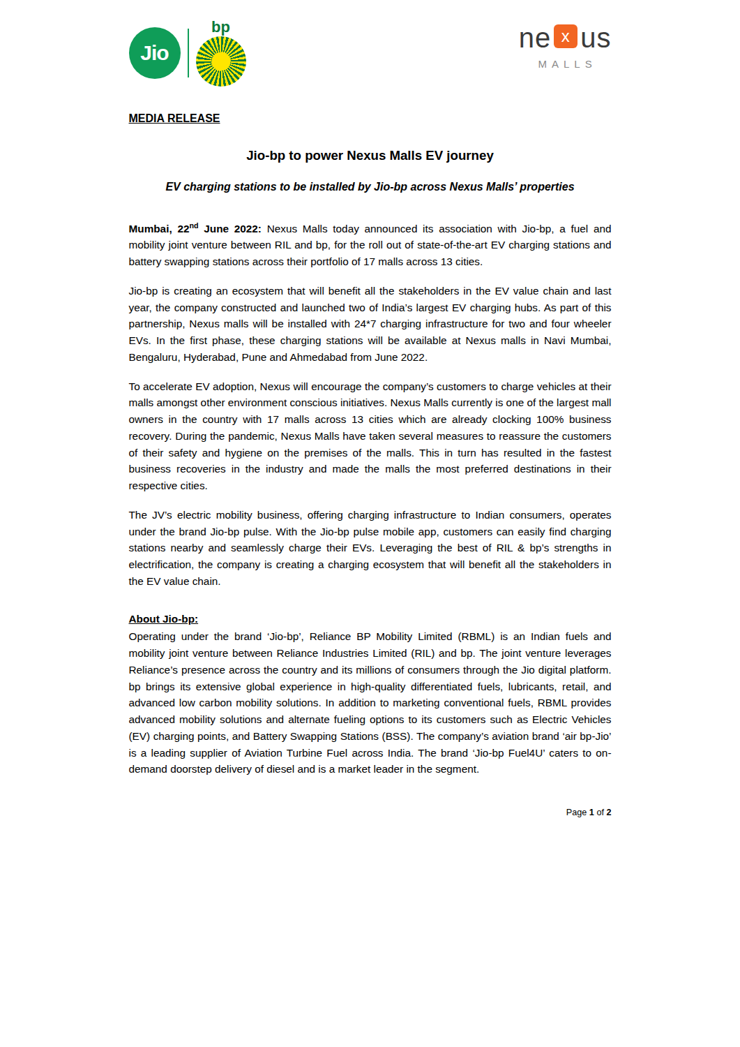Jio
bp
nexus
MALLS
MEDIA RELEASE
Jio-bp to power Nexus Malls EV journey
EV charging stations to be installed by Jio-bp across Nexus Malls’ properties
Mumbai, 22nd June 2022: Nexus Malls today announced its association with Jio-bp, a fuel and mobility joint venture between RIL and bp, for the roll out of state-of-the-art EV charging stations and battery swapping stations across their portfolio of 17 malls across 13 cities.
Jio-bp is creating an ecosystem that will benefit all the stakeholders in the EV value chain and last year, the company constructed and launched two of India’s largest EV charging hubs. As part of this partnership, Nexus malls will be installed with 24*7 charging infrastructure for two and four wheeler EVs. In the first phase, these charging stations will be available at Nexus malls in Navi Mumbai, Bengaluru, Hyderabad, Pune and Ahmedabad from June 2022.
To accelerate EV adoption, Nexus will encourage the company’s customers to charge vehicles at their malls amongst other environment conscious initiatives. Nexus Malls currently is one of the largest mall owners in the country with 17 malls across 13 cities which are already clocking 100% business recovery. During the pandemic, Nexus Malls have taken several measures to reassure the customers of their safety and hygiene on the premises of the malls. This in turn has resulted in the fastest business recoveries in the industry and made the malls the most preferred destinations in their respective cities.
The JV’s electric mobility business, offering charging infrastructure to Indian consumers, operates under the brand Jio-bp pulse. With the Jio-bp pulse mobile app, customers can easily find charging stations nearby and seamlessly charge their EVs. Leveraging the best of RIL & bp’s strengths in electrification, the company is creating a charging ecosystem that will benefit all the stakeholders in the EV value chain.
About Jio-bp:
Operating under the brand ‘Jio-bp’, Reliance BP Mobility Limited (RBML) is an Indian fuels and mobility joint venture between Reliance Industries Limited (RIL) and bp. The joint venture leverages Reliance’s presence across the country and its millions of consumers through the Jio digital platform. bp brings its extensive global experience in high-quality differentiated fuels, lubricants, retail, and advanced low carbon mobility solutions. In addition to marketing conventional fuels, RBML provides advanced mobility solutions and alternate fueling options to its customers such as Electric Vehicles (EV) charging points, and Battery Swapping Stations (BSS). The company’s aviation brand ‘air bp-Jio’ is a leading supplier of Aviation Turbine Fuel across India. The brand ‘Jio-bp Fuel4U’ caters to on-demand doorstep delivery of diesel and is a market leader in the segment.
Page 1 of 2